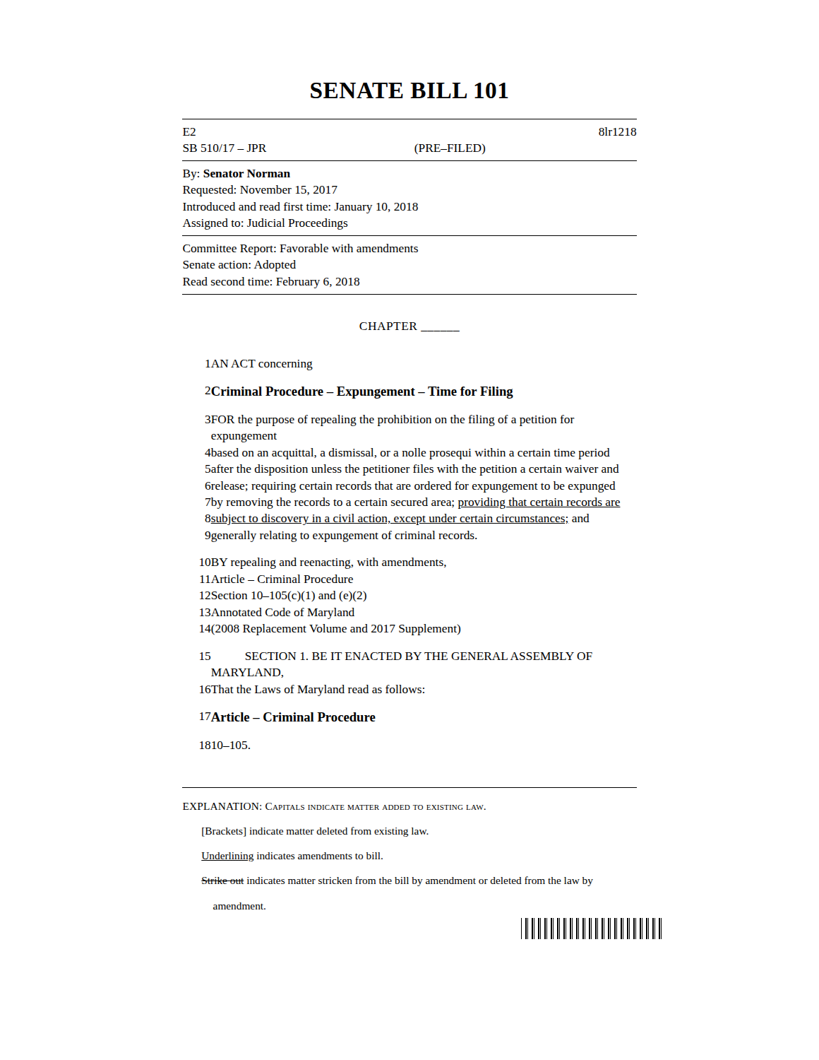SENATE BILL 101
E2
8lr1218
SB 510/17 – JPR
(PRE–FILED)
By: Senator Norman
Requested: November 15, 2017
Introduced and read first time: January 10, 2018
Assigned to: Judicial Proceedings
Committee Report: Favorable with amendments
Senate action: Adopted
Read second time: February 6, 2018
CHAPTER ______
| 1 | AN ACT concerning |
| 2 | Criminal Procedure – Expungement – Time for Filing |
| 3 | FOR the purpose of repealing the prohibition on the filing of a petition for expungement |
| 4 | based on an acquittal, a dismissal, or a nolle prosequi within a certain time period |
| 5 | after the disposition unless the petitioner files with the petition a certain waiver and |
| 6 | release; requiring certain records that are ordered for expungement to be expunged |
| 7 | by removing the records to a certain secured area; providing that certain records are |
| 8 | subject to discovery in a civil action, except under certain circumstances; and |
| 9 | generally relating to expungement of criminal records. |
| 10 | BY repealing and reenacting, with amendments, |
| 11 | Article – Criminal Procedure |
| 12 | Section 10–105(c)(1) and (e)(2) |
| 13 | Annotated Code of Maryland |
| 14 | (2008 Replacement Volume and 2017 Supplement) |
| 15 | SECTION 1. BE IT ENACTED BY THE GENERAL ASSEMBLY OF MARYLAND, |
| 16 | That the Laws of Maryland read as follows: |
| 17 | Article – Criminal Procedure |
| 18 | 10–105. |
EXPLANATION: Capitals indicate matter added to existing law.
[Brackets] indicate matter deleted from existing law.
Underlining indicates amendments to bill.
Strike out indicates matter stricken from the bill by amendment or deleted from the law by
amendment.